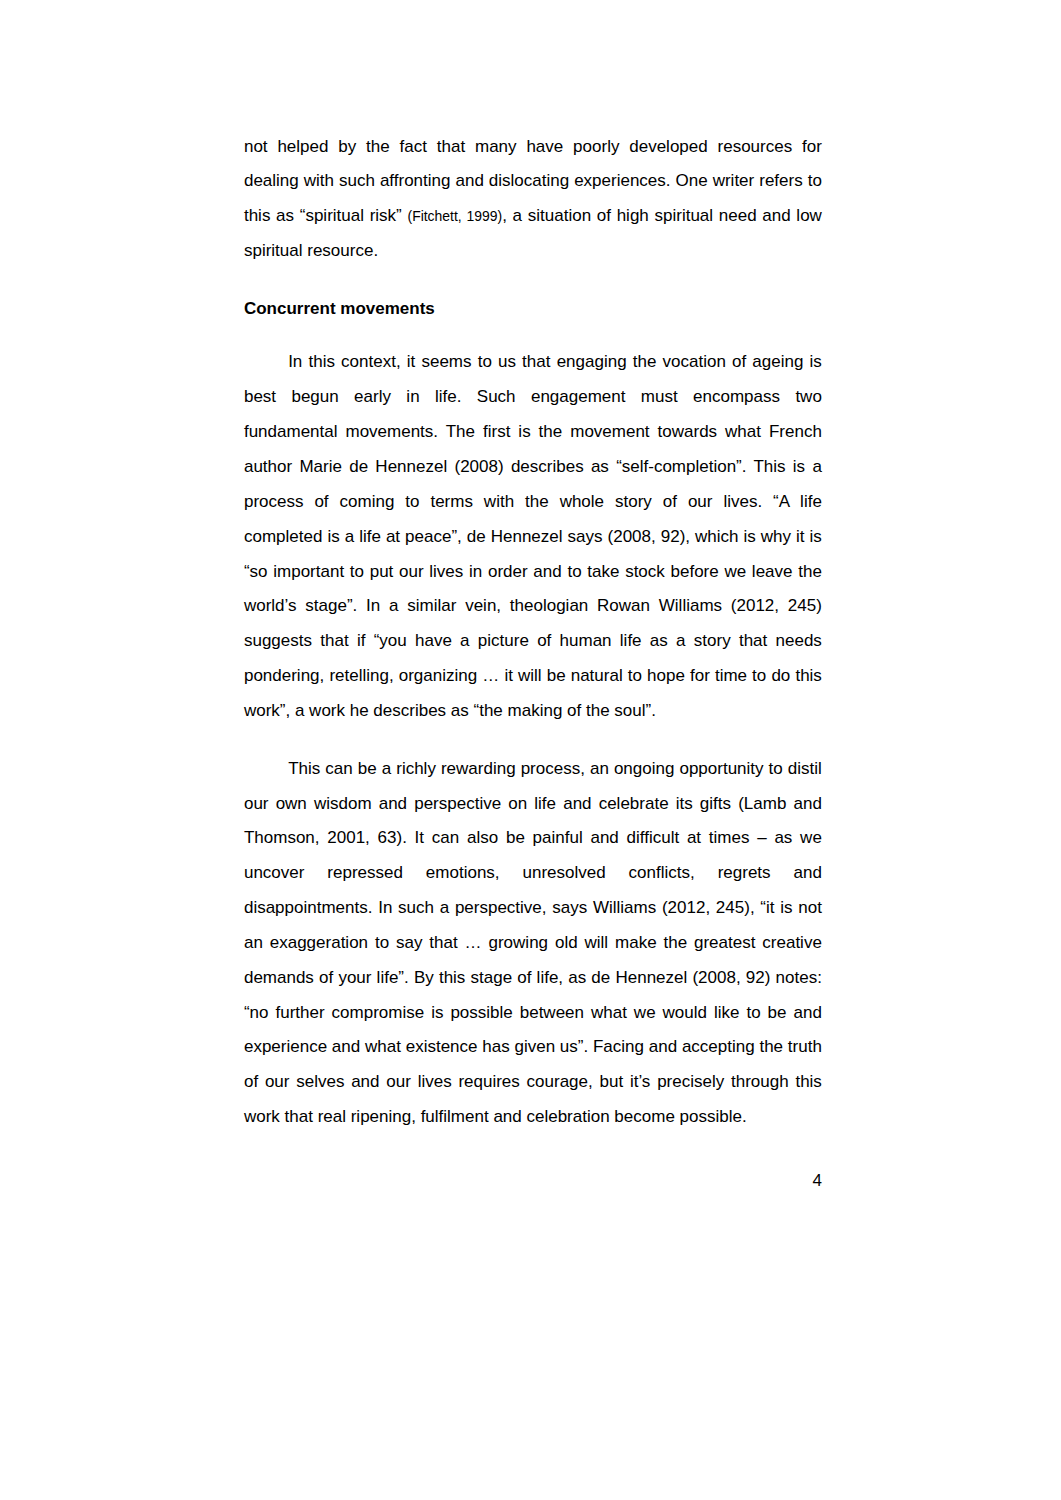not helped by the fact that many have poorly developed resources for dealing with such affronting and dislocating experiences. One writer refers to this as “spiritual risk” (Fitchett, 1999), a situation of high spiritual need and low spiritual resource.
Concurrent movements
In this context, it seems to us that engaging the vocation of ageing is best begun early in life. Such engagement must encompass two fundamental movements. The first is the movement towards what French author Marie de Hennezel (2008) describes as “self-completion”. This is a process of coming to terms with the whole story of our lives. “A life completed is a life at peace”, de Hennezel says (2008, 92), which is why it is “so important to put our lives in order and to take stock before we leave the world’s stage”. In a similar vein, theologian Rowan Williams (2012, 245) suggests that if “you have a picture of human life as a story that needs pondering, retelling, organizing … it will be natural to hope for time to do this work”, a work he describes as “the making of the soul”.
This can be a richly rewarding process, an ongoing opportunity to distil our own wisdom and perspective on life and celebrate its gifts (Lamb and Thomson, 2001, 63). It can also be painful and difficult at times – as we uncover repressed emotions, unresolved conflicts, regrets and disappointments. In such a perspective, says Williams (2012, 245), “it is not an exaggeration to say that … growing old will make the greatest creative demands of your life”. By this stage of life, as de Hennezel (2008, 92) notes: “no further compromise is possible between what we would like to be and experience and what existence has given us”. Facing and accepting the truth of our selves and our lives requires courage, but it’s precisely through this work that real ripening, fulfilment and celebration become possible.
4